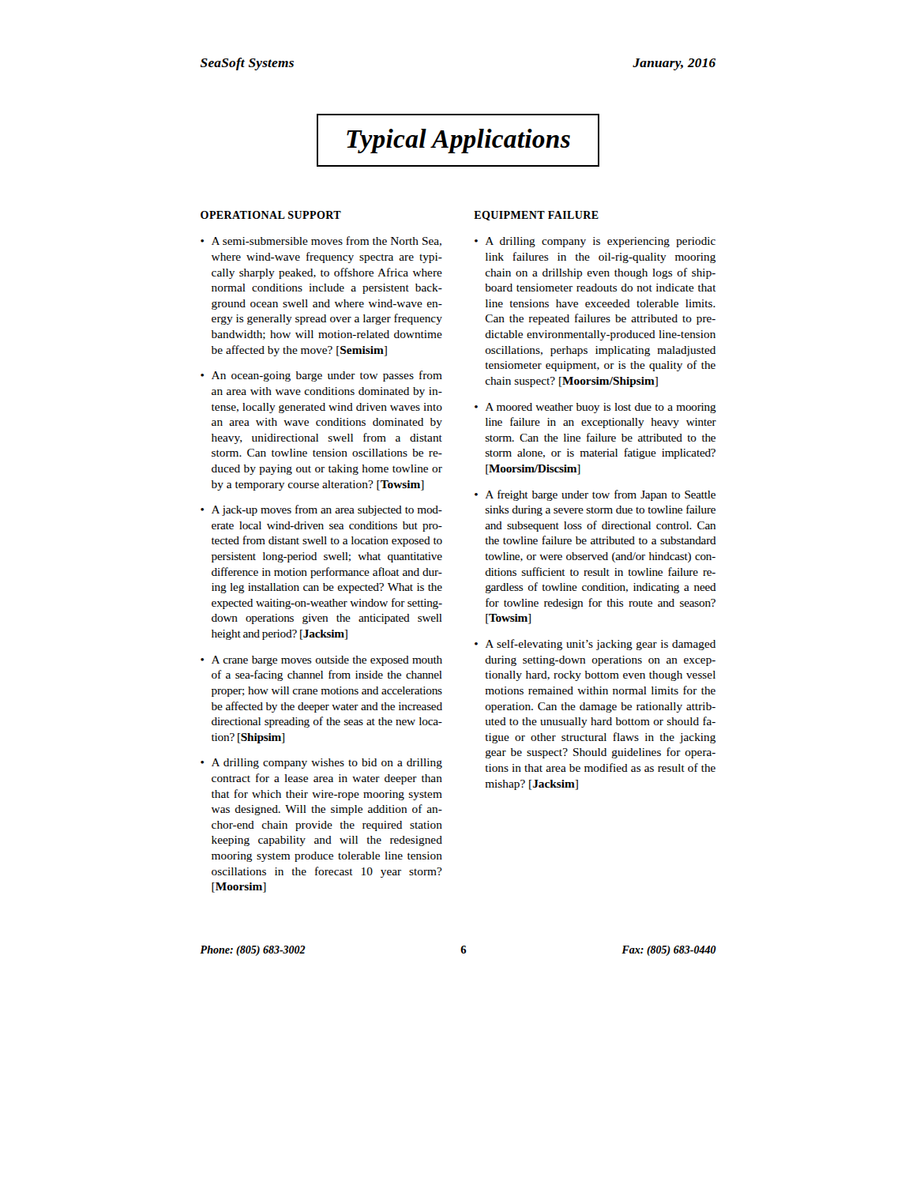SeaSoft Systems January, 2016
Typical Applications
OPERATIONAL SUPPORT
A semi-submersible moves from the North Sea, where wind-wave frequency spectra are typically sharply peaked, to offshore Africa where normal conditions include a persistent background ocean swell and where wind-wave energy is generally spread over a larger frequency bandwidth; how will motion-related downtime be affected by the move? [Semisim]
An ocean-going barge under tow passes from an area with wave conditions dominated by intense, locally generated wind driven waves into an area with wave conditions dominated by heavy, unidirectional swell from a distant storm. Can towline tension oscillations be reduced by paying out or taking home towline or by a temporary course alteration? [Towsim]
A jack-up moves from an area subjected to moderate local wind-driven sea conditions but protected from distant swell to a location exposed to persistent long-period swell; what quantitative difference in motion performance afloat and during leg installation can be expected? What is the expected waiting-on-weather window for setting-down operations given the anticipated swell height and period? [Jacksim]
A crane barge moves outside the exposed mouth of a sea-facing channel from inside the channel proper; how will crane motions and accelerations be affected by the deeper water and the increased directional spreading of the seas at the new location? [Shipsim]
A drilling company wishes to bid on a drilling contract for a lease area in water deeper than that for which their wire-rope mooring system was designed. Will the simple addition of anchor-end chain provide the required station keeping capability and will the redesigned mooring system produce tolerable line tension oscillations in the forecast 10 year storm? [Moorsim]
EQUIPMENT FAILURE
A drilling company is experiencing periodic link failures in the oil-rig-quality mooring chain on a drillship even though logs of shipboard tensiometer readouts do not indicate that line tensions have exceeded tolerable limits. Can the repeated failures be attributed to predictable environmentally-produced line-tension oscillations, perhaps implicating maladjusted tensiometer equipment, or is the quality of the chain suspect? [Moorsim/Shipsim]
A moored weather buoy is lost due to a mooring line failure in an exceptionally heavy winter storm. Can the line failure be attributed to the storm alone, or is material fatigue implicated? [Moorsim/Discsim]
A freight barge under tow from Japan to Seattle sinks during a severe storm due to towline failure and subsequent loss of directional control. Can the towline failure be attributed to a substandard towline, or were observed (and/or hindcast) conditions sufficient to result in towline failure regardless of towline condition, indicating a need for towline redesign for this route and season? [Towsim]
A self-elevating unit’s jacking gear is damaged during setting-down operations on an exceptionally hard, rocky bottom even though vessel motions remained within normal limits for the operation. Can the damage be rationally attributed to the unusually hard bottom or should fatigue or other structural flaws in the jacking gear be suspect? Should guidelines for operations in that area be modified as as result of the mishap? [Jacksim]
Phone: (805) 683-3002 6 Fax: (805) 683-0440